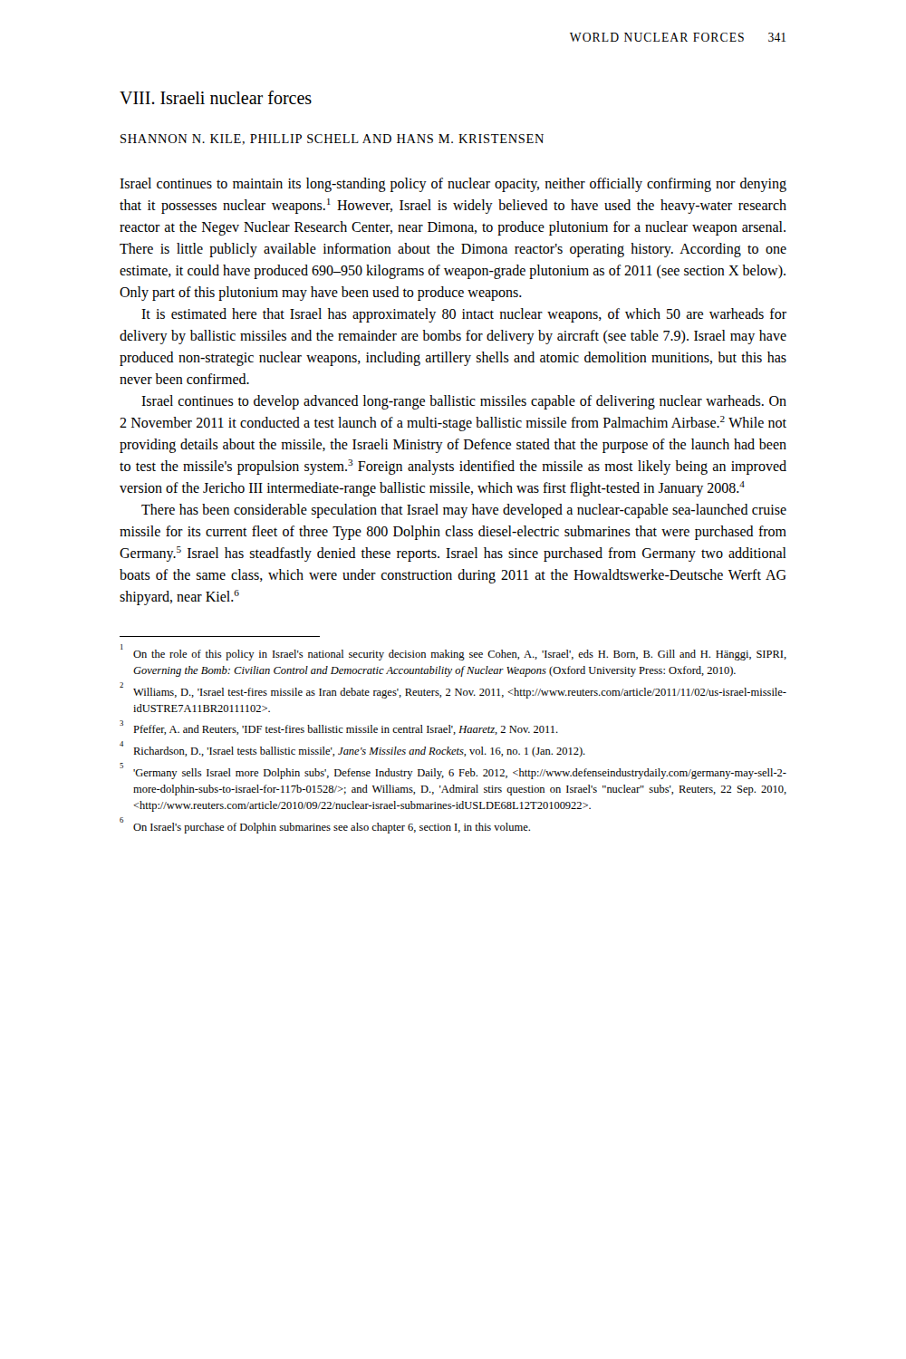WORLD NUCLEAR FORCES 341
VIII. Israeli nuclear forces
SHANNON N. KILE, PHILLIP SCHELL AND HANS M. KRISTENSEN
Israel continues to maintain its long-standing policy of nuclear opacity, neither officially confirming nor denying that it possesses nuclear weapons.1 However, Israel is widely believed to have used the heavy-water research reactor at the Negev Nuclear Research Center, near Dimona, to produce plutonium for a nuclear weapon arsenal. There is little publicly available information about the Dimona reactor's operating history. According to one estimate, it could have produced 690–950 kilograms of weapon-grade plutonium as of 2011 (see section X below). Only part of this plutonium may have been used to produce weapons.
It is estimated here that Israel has approximately 80 intact nuclear weapons, of which 50 are warheads for delivery by ballistic missiles and the remainder are bombs for delivery by aircraft (see table 7.9). Israel may have produced non-strategic nuclear weapons, including artillery shells and atomic demolition munitions, but this has never been confirmed.
Israel continues to develop advanced long-range ballistic missiles capable of delivering nuclear warheads. On 2 November 2011 it conducted a test launch of a multi-stage ballistic missile from Palmachim Airbase.2 While not providing details about the missile, the Israeli Ministry of Defence stated that the purpose of the launch had been to test the missile's propulsion system.3 Foreign analysts identified the missile as most likely being an improved version of the Jericho III intermediate-range ballistic missile, which was first flight-tested in January 2008.4
There has been considerable speculation that Israel may have developed a nuclear-capable sea-launched cruise missile for its current fleet of three Type 800 Dolphin class diesel-electric submarines that were purchased from Germany.5 Israel has steadfastly denied these reports. Israel has since purchased from Germany two additional boats of the same class, which were under construction during 2011 at the Howaldtswerke-Deutsche Werft AG shipyard, near Kiel.6
1 On the role of this policy in Israel's national security decision making see Cohen, A., 'Israel', eds H. Born, B. Gill and H. Hänggi, SIPRI, Governing the Bomb: Civilian Control and Democratic Accountability of Nuclear Weapons (Oxford University Press: Oxford, 2010).
2 Williams, D., 'Israel test-fires missile as Iran debate rages', Reuters, 2 Nov. 2011, <http://www.reuters.com/article/2011/11/02/us-israel-missile-idUSTRE7A11BR20111102>.
3 Pfeffer, A. and Reuters, 'IDF test-fires ballistic missile in central Israel', Haaretz, 2 Nov. 2011.
4 Richardson, D., 'Israel tests ballistic missile', Jane's Missiles and Rockets, vol. 16, no. 1 (Jan. 2012).
5 'Germany sells Israel more Dolphin subs', Defense Industry Daily, 6 Feb. 2012, <http://www.defenseindustrydaily.com/germany-may-sell-2-more-dolphin-subs-to-israel-for-117b-01528/>; and Williams, D., 'Admiral stirs question on Israel's "nuclear" subs', Reuters, 22 Sep. 2010, <http://www.reuters.com/article/2010/09/22/nuclear-israel-submarines-idUSLDE68L12T20100922>.
6 On Israel's purchase of Dolphin submarines see also chapter 6, section I, in this volume.